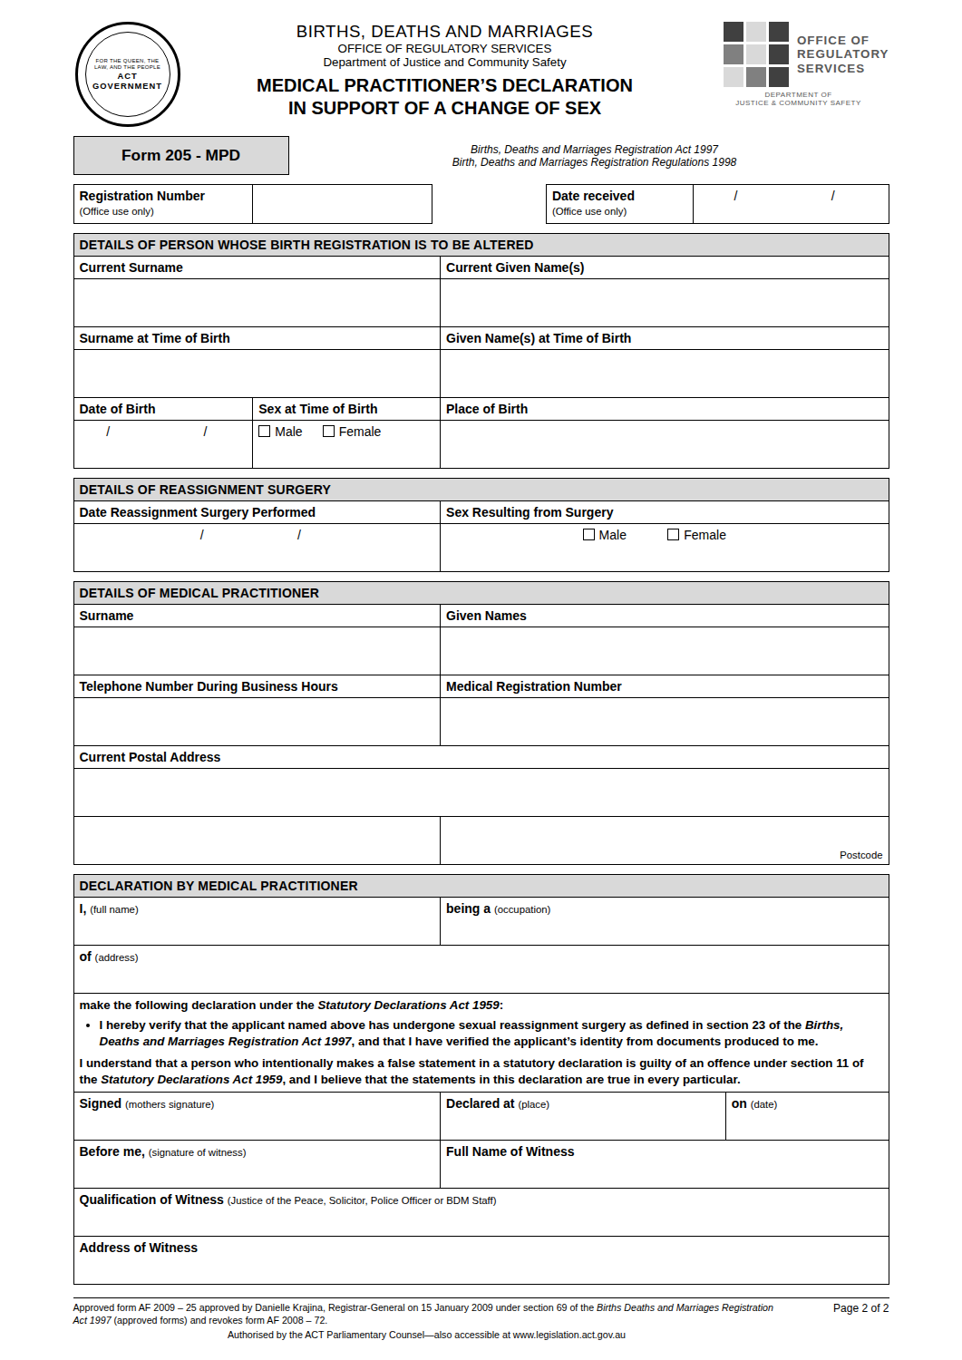FOR THE QUEEN, THE LAW, AND THE PEOPLE
ACT GOVERNMENT
BIRTHS, DEATHS AND MARRIAGES
OFFICE OF REGULATORY SERVICES
Department of Justice and Community Safety
MEDICAL PRACTITIONER’S DECLARATION
IN SUPPORT OF A CHANGE OF SEX
OFFICE OF REGULATORY SERVICES
DEPARTMENT OF
JUSTICE & COMMUNITY SAFETY
Form 205 - MPD
Births, Deaths and Marriages Registration Act 1997
Birth, Deaths and Marriages Registration Regulations 1998
| Registration Number (Office use only) | | | Date received (Office use only) | / / |
| DETAILS OF PERSON WHOSE BIRTH REGISTRATION IS TO BE ALTERED |
| Current Surname | Current Given Name(s) |
| Surname at Time of Birth | Given Name(s) at Time of Birth |
| Date of Birth | Sex at Time of Birth | Place of Birth |
| / / | Male Female | |
| DETAILS OF REASSIGNMENT SURGERY |
| Date Reassignment Surgery Performed | Sex Resulting from Surgery |
| / / | Male Female |
| DETAILS OF MEDICAL PRACTITIONER |
| Surname | Given Names |
| Telephone Number During Business Hours | Medical Registration Number |
| Current Postal Address |
| | Postcode |
| DECLARATION BY MEDICAL PRACTITIONER |
| I, (full name) | being a (occupation) |
| of (address) |
| make the following declaration under the Statutory Declarations Act 1959 : I hereby verify that the applicant named above has undergone sexual reassignment surgery as defined in section 23 of the Births, Deaths and Marriages Registration Act 1997 , and that I have verified the applicant’s identity from documents produced to me. I understand that a person who intentionally makes a false statement in a statutory declaration is guilty of an offence under section 11 of the Statutory Declarations Act 1959 , and I believe that the statements in this declaration are true in every particular. |
| Signed (mothers signature) | Declared at (place) | on (date) |
| Before me, (signature of witness) | Full Name of Witness |
| Qualification of Witness (Justice of the Peace, Solicitor, Police Officer or BDM Staff) |
| Address of Witness |
Approved form AF 2009 – 25 approved by Danielle Krajina, Registrar-General on 15 January 2009 under section 69 of the Births Deaths and Marriages Registration Act 1997 (approved forms) and revokes form AF 2008 – 72.
Authorised by the ACT Parliamentary Counsel—also accessible at www.legislation.act.gov.au
Page 2 of 2